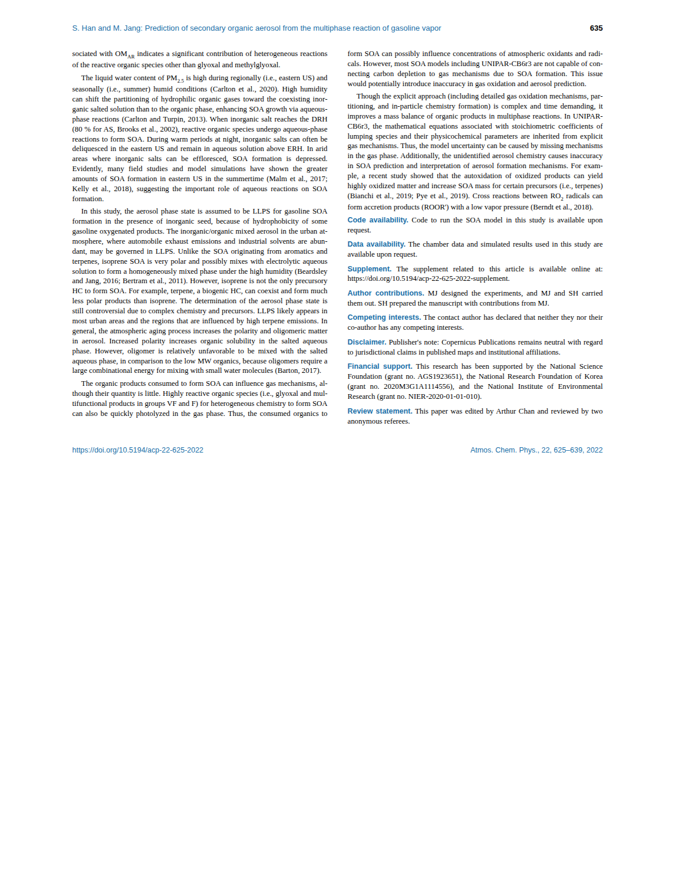S. Han and M. Jang: Prediction of secondary organic aerosol from the multiphase reaction of gasoline vapor 635
sociated with OMAR indicates a significant contribution of heterogeneous reactions of the reactive organic species other than glyoxal and methylglyoxal.
The liquid water content of PM2.5 is high during regionally (i.e., eastern US) and seasonally (i.e., summer) humid conditions (Carlton et al., 2020). High humidity can shift the partitioning of hydrophilic organic gases toward the coexisting inorganic salted solution than to the organic phase, enhancing SOA growth via aqueous-phase reactions (Carlton and Turpin, 2013). When inorganic salt reaches the DRH (80 % for AS, Brooks et al., 2002), reactive organic species undergo aqueous-phase reactions to form SOA. During warm periods at night, inorganic salts can often be deliquesced in the eastern US and remain in aqueous solution above ERH. In arid areas where inorganic salts can be effloresced, SOA formation is depressed. Evidently, many field studies and model simulations have shown the greater amounts of SOA formation in eastern US in the summertime (Malm et al., 2017; Kelly et al., 2018), suggesting the important role of aqueous reactions on SOA formation.
In this study, the aerosol phase state is assumed to be LLPS for gasoline SOA formation in the presence of inorganic seed, because of hydrophobicity of some gasoline oxygenated products. The inorganic/organic mixed aerosol in the urban atmosphere, where automobile exhaust emissions and industrial solvents are abundant, may be governed in LLPS. Unlike the SOA originating from aromatics and terpenes, isoprene SOA is very polar and possibly mixes with electrolytic aqueous solution to form a homogeneously mixed phase under the high humidity (Beardsley and Jang, 2016; Bertram et al., 2011). However, isoprene is not the only precursory HC to form SOA. For example, terpene, a biogenic HC, can coexist and form much less polar products than isoprene. The determination of the aerosol phase state is still controversial due to complex chemistry and precursors. LLPS likely appears in most urban areas and the regions that are influenced by high terpene emissions. In general, the atmospheric aging process increases the polarity and oligomeric matter in aerosol. Increased polarity increases organic solubility in the salted aqueous phase. However, oligomer is relatively unfavorable to be mixed with the salted aqueous phase, in comparison to the low MW organics, because oligomers require a large combinational energy for mixing with small water molecules (Barton, 2017).
The organic products consumed to form SOA can influence gas mechanisms, although their quantity is little. Highly reactive organic species (i.e., glyoxal and multifunctional products in groups VF and F) for heterogeneous chemistry to form SOA can also be quickly photolyzed in the gas phase. Thus, the consumed organics to form SOA can possibly influence concentrations of atmospheric oxidants and radicals. However, most SOA models including UNIPAR-CB6r3 are not capable of connecting carbon depletion to gas mechanisms due to SOA formation. This issue would potentially introduce inaccuracy in gas oxidation and aerosol prediction.
Though the explicit approach (including detailed gas oxidation mechanisms, partitioning, and in-particle chemistry formation) is complex and time demanding, it improves a mass balance of organic products in multiphase reactions. In UNIPAR-CB6r3, the mathematical equations associated with stoichiometric coefficients of lumping species and their physicochemical parameters are inherited from explicit gas mechanisms. Thus, the model uncertainty can be caused by missing mechanisms in the gas phase. Additionally, the unidentified aerosol chemistry causes inaccuracy in SOA prediction and interpretation of aerosol formation mechanisms. For example, a recent study showed that the autoxidation of oxidized products can yield highly oxidized matter and increase SOA mass for certain precursors (i.e., terpenes) (Bianchi et al., 2019; Pye et al., 2019). Cross reactions between RO2 radicals can form accretion products (ROOR') with a low vapor pressure (Berndt et al., 2018).
Code availability. Code to run the SOA model in this study is available upon request.
Data availability. The chamber data and simulated results used in this study are available upon request.
Supplement. The supplement related to this article is available online at: https://doi.org/10.5194/acp-22-625-2022-supplement.
Author contributions. MJ designed the experiments, and MJ and SH carried them out. SH prepared the manuscript with contributions from MJ.
Competing interests. The contact author has declared that neither they nor their co-author has any competing interests.
Disclaimer. Publisher's note: Copernicus Publications remains neutral with regard to jurisdictional claims in published maps and institutional affiliations.
Financial support. This research has been supported by the National Science Foundation (grant no. AGS1923651), the National Research Foundation of Korea (grant no. 2020M3G1A1114556), and the National Institute of Environmental Research (grant no. NIER-2020-01-01-010).
Review statement. This paper was edited by Arthur Chan and reviewed by two anonymous referees.
https://doi.org/10.5194/acp-22-625-2022 Atmos. Chem. Phys., 22, 625–639, 2022